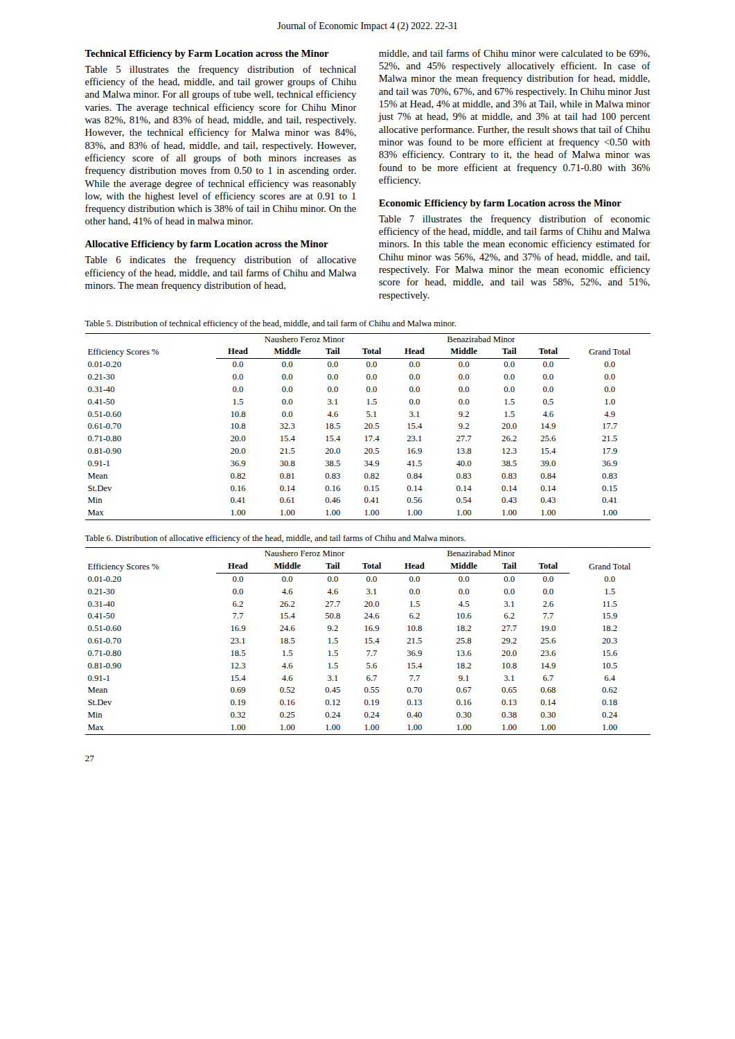Journal of Economic Impact 4 (2) 2022. 22-31
Technical Efficiency by Farm Location across the Minor
Table 5 illustrates the frequency distribution of technical efficiency of the head, middle, and tail grower groups of Chihu and Malwa minor. For all groups of tube well, technical efficiency varies. The average technical efficiency score for Chihu Minor was 82%, 81%, and 83% of head, middle, and tail, respectively. However, the technical efficiency for Malwa minor was 84%, 83%, and 83% of head, middle, and tail, respectively. However, efficiency score of all groups of both minors increases as frequency distribution moves from 0.50 to 1 in ascending order. While the average degree of technical efficiency was reasonably low, with the highest level of efficiency scores are at 0.91 to 1 frequency distribution which is 38% of tail in Chihu minor. On the other hand, 41% of head in malwa minor.
Allocative Efficiency by farm Location across the Minor
Table 6 indicates the frequency distribution of allocative efficiency of the head, middle, and tail farms of Chihu and Malwa minors. The mean frequency distribution of head,
middle, and tail farms of Chihu minor were calculated to be 69%, 52%, and 45% respectively allocatively efficient. In case of Malwa minor the mean frequency distribution for head, middle, and tail was 70%, 67%, and 67% respectively. In Chihu minor Just 15% at Head, 4% at middle, and 3% at Tail, while in Malwa minor just 7% at head, 9% at middle, and 3% at tail had 100 percent allocative performance. Further, the result shows that tail of Chihu minor was found to be more efficient at frequency <0.50 with 83% efficiency. Contrary to it, the head of Malwa minor was found to be more efficient at frequency 0.71-0.80 with 36% efficiency.
Economic Efficiency by farm Location across the Minor
Table 7 illustrates the frequency distribution of economic efficiency of the head, middle, and tail farms of Chihu and Malwa minors. In this table the mean economic efficiency estimated for Chihu minor was 56%, 42%, and 37% of head, middle, and tail, respectively. For Malwa minor the mean economic efficiency score for head, middle, and tail was 58%, 52%, and 51%, respectively.
Table 5. Distribution of technical efficiency of the head, middle, and tail farm of Chihu and Malwa minor.
| Efficiency Scores % | Naushero Feroz Minor | Benazirabad Minor | Grand Total |
| --- | --- | --- | --- |
| Head | Middle | Tail | Total | Head | Middle | Tail | Total |
| 0.01-0.20 | 0.0 | 0.0 | 0.0 | 0.0 | 0.0 | 0.0 | 0.0 | 0.0 | 0.0 |
| 0.21-30 | 0.0 | 0.0 | 0.0 | 0.0 | 0.0 | 0.0 | 0.0 | 0.0 | 0.0 |
| 0.31-40 | 0.0 | 0.0 | 0.0 | 0.0 | 0.0 | 0.0 | 0.0 | 0.0 | 0.0 |
| 0.41-50 | 1.5 | 0.0 | 3.1 | 1.5 | 0.0 | 0.0 | 1.5 | 0.5 | 1.0 |
| 0.51-0.60 | 10.8 | 0.0 | 4.6 | 5.1 | 3.1 | 9.2 | 1.5 | 4.6 | 4.9 |
| 0.61-0.70 | 10.8 | 32.3 | 18.5 | 20.5 | 15.4 | 9.2 | 20.0 | 14.9 | 17.7 |
| 0.71-0.80 | 20.0 | 15.4 | 15.4 | 17.4 | 23.1 | 27.7 | 26.2 | 25.6 | 21.5 |
| 0.81-0.90 | 20.0 | 21.5 | 20.0 | 20.5 | 16.9 | 13.8 | 12.3 | 15.4 | 17.9 |
| 0.91-1 | 36.9 | 30.8 | 38.5 | 34.9 | 41.5 | 40.0 | 38.5 | 39.0 | 36.9 |
| Mean | 0.82 | 0.81 | 0.83 | 0.82 | 0.84 | 0.83 | 0.83 | 0.84 | 0.83 |
| St.Dev | 0.16 | 0.14 | 0.16 | 0.15 | 0.14 | 0.14 | 0.14 | 0.14 | 0.15 |
| Min | 0.41 | 0.61 | 0.46 | 0.41 | 0.56 | 0.54 | 0.43 | 0.43 | 0.41 |
| Max | 1.00 | 1.00 | 1.00 | 1.00 | 1.00 | 1.00 | 1.00 | 1.00 | 1.00 |
Table 6. Distribution of allocative efficiency of the head, middle, and tail farms of Chihu and Malwa minors.
| Efficiency Scores % | Naushero Feroz Minor | Benazirabad Minor | Grand Total |
| --- | --- | --- | --- |
| Head | Middle | Tail | Total | Head | Middle | Tail | Total |
| 0.01-0.20 | 0.0 | 0.0 | 0.0 | 0.0 | 0.0 | 0.0 | 0.0 | 0.0 | 0.0 |
| 0.21-30 | 0.0 | 4.6 | 4.6 | 3.1 | 0.0 | 0.0 | 0.0 | 0.0 | 1.5 |
| 0.31-40 | 6.2 | 26.2 | 27.7 | 20.0 | 1.5 | 4.5 | 3.1 | 2.6 | 11.5 |
| 0.41-50 | 7.7 | 15.4 | 50.8 | 24.6 | 6.2 | 10.6 | 6.2 | 7.7 | 15.9 |
| 0.51-0.60 | 16.9 | 24.6 | 9.2 | 16.9 | 10.8 | 18.2 | 27.7 | 19.0 | 18.2 |
| 0.61-0.70 | 23.1 | 18.5 | 1.5 | 15.4 | 21.5 | 25.8 | 29.2 | 25.6 | 20.3 |
| 0.71-0.80 | 18.5 | 1.5 | 1.5 | 7.7 | 36.9 | 13.6 | 20.0 | 23.6 | 15.6 |
| 0.81-0.90 | 12.3 | 4.6 | 1.5 | 5.6 | 15.4 | 18.2 | 10.8 | 14.9 | 10.5 |
| 0.91-1 | 15.4 | 4.6 | 3.1 | 6.7 | 7.7 | 9.1 | 3.1 | 6.7 | 6.4 |
| Mean | 0.69 | 0.52 | 0.45 | 0.55 | 0.70 | 0.67 | 0.65 | 0.68 | 0.62 |
| St.Dev | 0.19 | 0.16 | 0.12 | 0.19 | 0.13 | 0.16 | 0.13 | 0.14 | 0.18 |
| Min | 0.32 | 0.25 | 0.24 | 0.24 | 0.40 | 0.30 | 0.38 | 0.30 | 0.24 |
| Max | 1.00 | 1.00 | 1.00 | 1.00 | 1.00 | 1.00 | 1.00 | 1.00 | 1.00 |
27